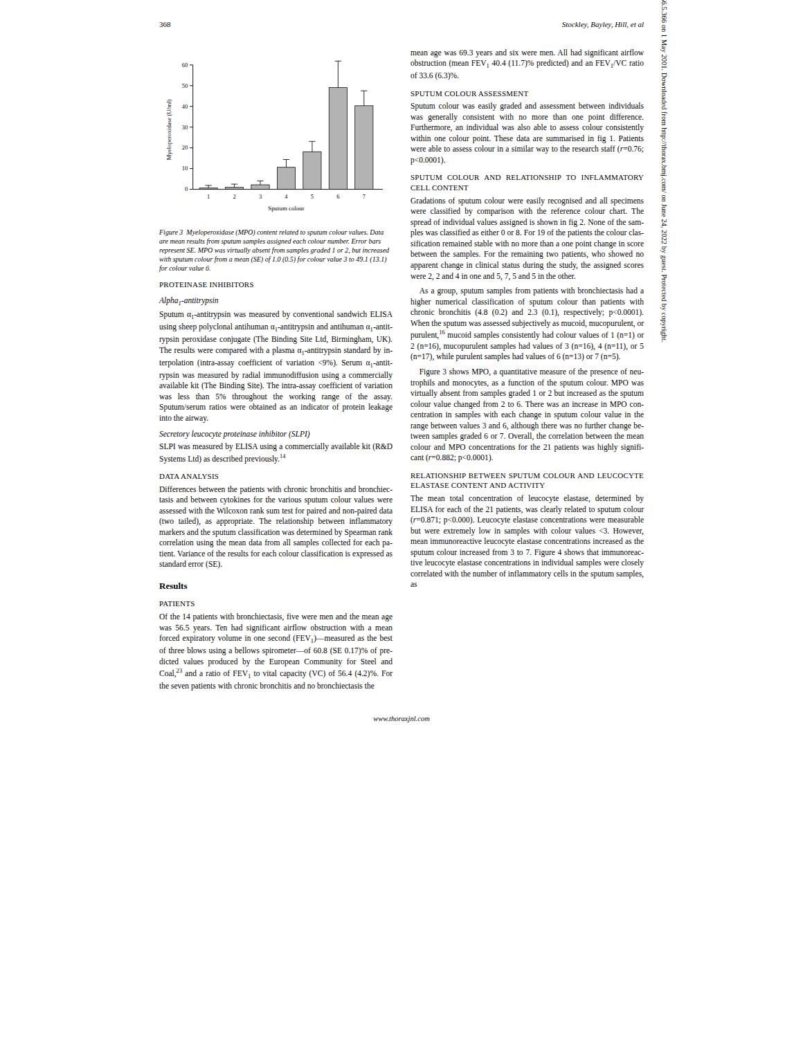368
Stockley, Bayley, Hill, et al
Thorax: first published as 10.1136/thorax.56.5.366 on 1 May 2001. Downloaded from http://thorax.bmj.com/ on June 24, 2022 by guest. Protected by copyright.
0 10 20 30 40 50 60 Myeloperoxidase (U/ml) 1 2 3 4 5 6 7 Sputum colour
Figure 3 Myeloperoxidase (MPO) content related to sputum colour values. Data are mean results from sputum samples assigned each colour number. Error bars represent SE. MPO was virtually absent from samples graded 1 or 2, but increased with sputum colour from a mean (SE) of 1.0 (0.5) for colour value 3 to 49.1 (13.1) for colour value 6.
Proteinase inhibitors
Alpha1-antitrypsin
Sputum α1-antitrypsin was measured by conventional sandwich ELISA using sheep polyclonal antihuman α1-antitrypsin and antihuman α1-antitrypsin peroxidase conjugate (The Binding Site Ltd, Birmingham, UK). The results were compared with a plasma α1-antitrypsin standard by interpolation (intra-assay coefficient of variation <9%). Serum α1-antitrypsin was measured by radial immunodiffusion using a commercially available kit (The Binding Site). The intra-assay coefficient of variation was less than 5% throughout the working range of the assay. Sputum/serum ratios were obtained as an indicator of protein leakage into the airway.
Secretory leucocyte proteinase inhibitor (SLPI)
SLPI was measured by ELISA using a commercially available kit (R&D Systems Ltd) as described previously.14
Data analysis
Differences between the patients with chronic bronchitis and bronchiectasis and between cytokines for the various sputum colour values were assessed with the Wilcoxon rank sum test for paired and non-paired data (two tailed), as appropriate. The relationship between inflammatory markers and the sputum classification was determined by Spearman rank correlation using the mean data from all samples collected for each patient. Variance of the results for each colour classification is expressed as standard error (SE).
Results
Patients
Of the 14 patients with bronchiectasis, five were men and the mean age was 56.5 years. Ten had significant airflow obstruction with a mean forced expiratory volume in one second (FEV1)—measured as the best of three blows using a bellows spirometer—of 60.8 (SE 0.17)% of predicted values produced by the European Community for Steel and Coal,23 and a ratio of FEV1 to vital capacity (VC) of 56.4 (4.2)%. For the seven patients with chronic bronchitis and no bronchiectasis the
mean age was 69.3 years and six were men. All had significant airflow obstruction (mean FEV1 40.4 (11.7)% predicted) and an FEV1/VC ratio of 33.6 (6.3)%.
Sputum colour assessment
Sputum colour was easily graded and assessment between individuals was generally consistent with no more than one point difference. Furthermore, an individual was also able to assess colour consistently within one colour point. These data are summarised in fig 1. Patients were able to assess colour in a similar way to the research staff (r=0.76; p<0.0001).
Sputum colour and relationship to inflammatory cell content
Gradations of sputum colour were easily recognised and all specimens were classified by comparison with the reference colour chart. The spread of individual values assigned is shown in fig 2. None of the samples was classified as either 0 or 8. For 19 of the patients the colour classification remained stable with no more than a one point change in score between the samples. For the remaining two patients, who showed no apparent change in clinical status during the study, the assigned scores were 2, 2 and 4 in one and 5, 7, 5 and 5 in the other.
As a group, sputum samples from patients with bronchiectasis had a higher numerical classification of sputum colour than patients with chronic bronchitis (4.8 (0.2) and 2.3 (0.1), respectively; p<0.0001). When the sputum was assessed subjectively as mucoid, mucopurulent, or purulent,16 mucoid samples consistently had colour values of 1 (n=1) or 2 (n=16), mucopurulent samples had values of 3 (n=16), 4 (n=11), or 5 (n=17), while purulent samples had values of 6 (n=13) or 7 (n=5).
Figure 3 shows MPO, a quantitative measure of the presence of neutrophils and monocytes, as a function of the sputum colour. MPO was virtually absent from samples graded 1 or 2 but increased as the sputum colour value changed from 2 to 6. There was an increase in MPO concentration in samples with each change in sputum colour value in the range between values 3 and 6, although there was no further change between samples graded 6 or 7. Overall, the correlation between the mean colour and MPO concentrations for the 21 patients was highly significant (r=0.882; p<0.0001).
Relationship between sputum colour and leucocyte elastase content and activity
The mean total concentration of leucocyte elastase, determined by ELISA for each of the 21 patients, was clearly related to sputum colour (r=0.871; p<0.000). Leucocyte elastase concentrations were measurable but were extremely low in samples with colour values <3. However, mean immunoreactive leucocyte elastase concentrations increased as the sputum colour increased from 3 to 7. Figure 4 shows that immunoreactive leucocyte elastase concentrations in individual samples were closely correlated with the number of inflammatory cells in the sputum samples, as
www.thoraxjnl.com